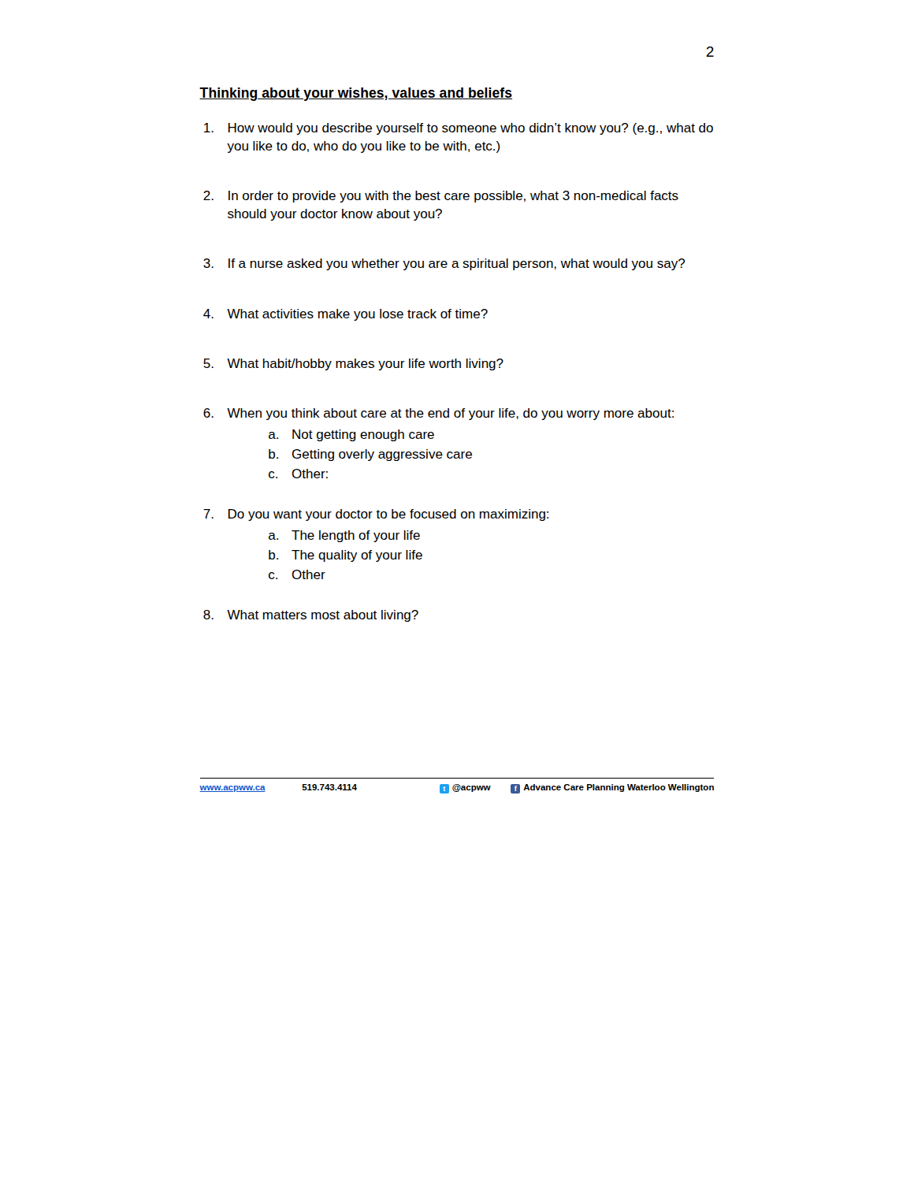2
Thinking about your wishes, values and beliefs
How would you describe yourself to someone who didn’t know you? (e.g., what do you like to do, who do you like to be with, etc.)
In order to provide you with the best care possible, what 3 non-medical facts should your doctor know about you?
If a nurse asked you whether you are a spiritual person, what would you say?
What activities make you lose track of time?
What habit/hobby makes your life worth living?
When you think about care at the end of your life, do you worry more about:
Not getting enough care
Getting overly aggressive care
Other:
Do you want your doctor to be focused on maximizing:
The length of your life
The quality of your life
Other
What matters most about living?
www.acpww.ca 519.743.4114 t@acpww f Advance Care Planning Waterloo Wellington